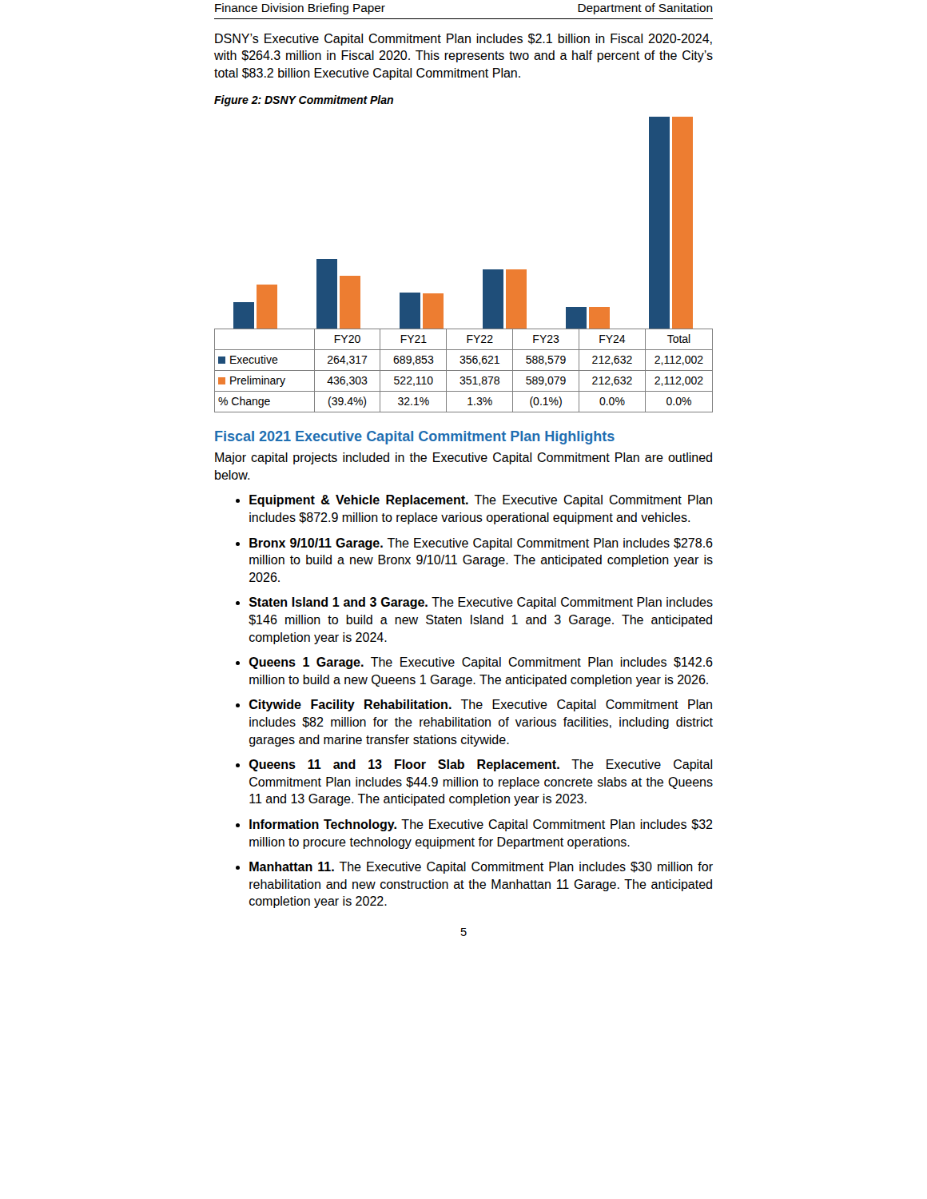Finance Division Briefing Paper Department of Sanitation
DSNY’s Executive Capital Commitment Plan includes $2.1 billion in Fiscal 2020-2024, with $264.3 million in Fiscal 2020. This represents two and a half percent of the City’s total $83.2 billion Executive Capital Commitment Plan.
Figure 2: DSNY Commitment Plan
| | FY20 | FY21 | FY22 | FY23 | FY24 | Total |
| --- | --- | --- | --- | --- | --- | --- |
| Executive | 264,317 | 689,853 | 356,621 | 588,579 | 212,632 | 2,112,002 |
| Preliminary | 436,303 | 522,110 | 351,878 | 589,079 | 212,632 | 2,112,002 |
| % Change | (39.4%) | 32.1% | 1.3% | (0.1%) | 0.0% | 0.0% |
Fiscal 2021 Executive Capital Commitment Plan Highlights
Major capital projects included in the Executive Capital Commitment Plan are outlined below.
Equipment & Vehicle Replacement. The Executive Capital Commitment Plan includes $872.9 million to replace various operational equipment and vehicles.
Bronx 9/10/11 Garage. The Executive Capital Commitment Plan includes $278.6 million to build a new Bronx 9/10/11 Garage. The anticipated completion year is 2026.
Staten Island 1 and 3 Garage. The Executive Capital Commitment Plan includes $146 million to build a new Staten Island 1 and 3 Garage. The anticipated completion year is 2024.
Queens 1 Garage. The Executive Capital Commitment Plan includes $142.6 million to build a new Queens 1 Garage. The anticipated completion year is 2026.
Citywide Facility Rehabilitation. The Executive Capital Commitment Plan includes $82 million for the rehabilitation of various facilities, including district garages and marine transfer stations citywide.
Queens 11 and 13 Floor Slab Replacement. The Executive Capital Commitment Plan includes $44.9 million to replace concrete slabs at the Queens 11 and 13 Garage. The anticipated completion year is 2023.
Information Technology. The Executive Capital Commitment Plan includes $32 million to procure technology equipment for Department operations.
Manhattan 11. The Executive Capital Commitment Plan includes $30 million for rehabilitation and new construction at the Manhattan 11 Garage. The anticipated completion year is 2022.
5